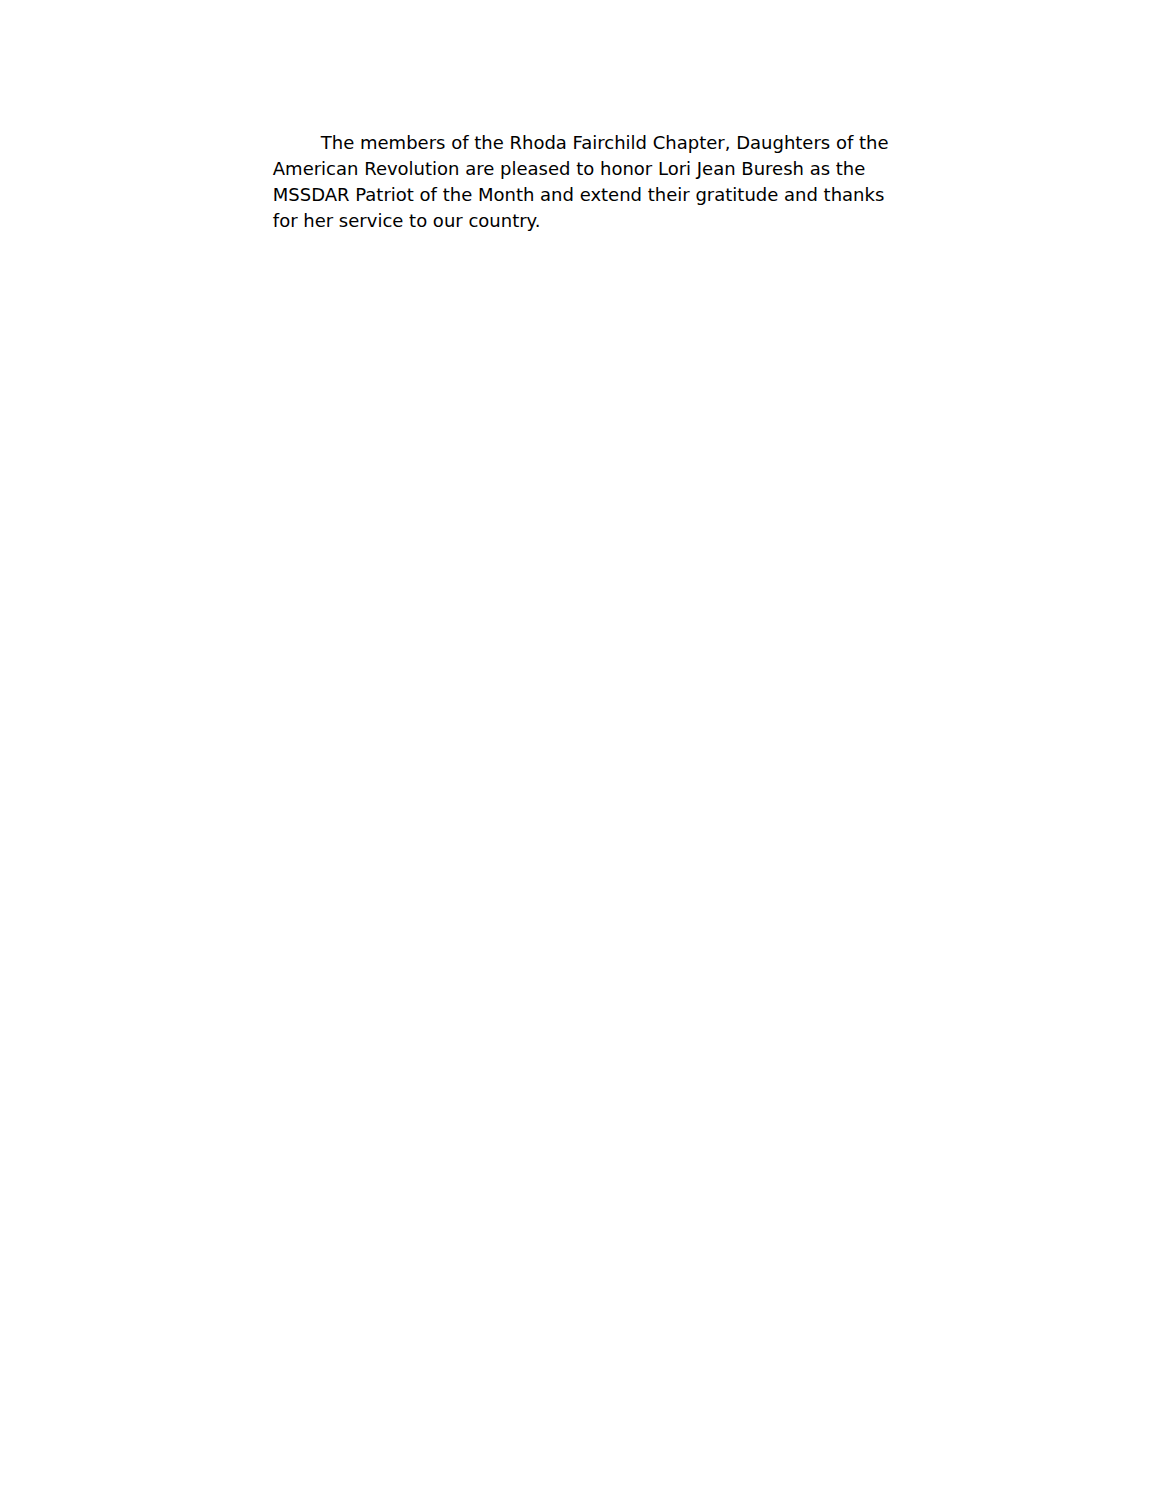The members of the Rhoda Fairchild Chapter, Daughters of the American Revolution are pleased to honor Lori Jean Buresh as the MSSDAR Patriot of the Month and extend their gratitude and thanks for her service to our country.